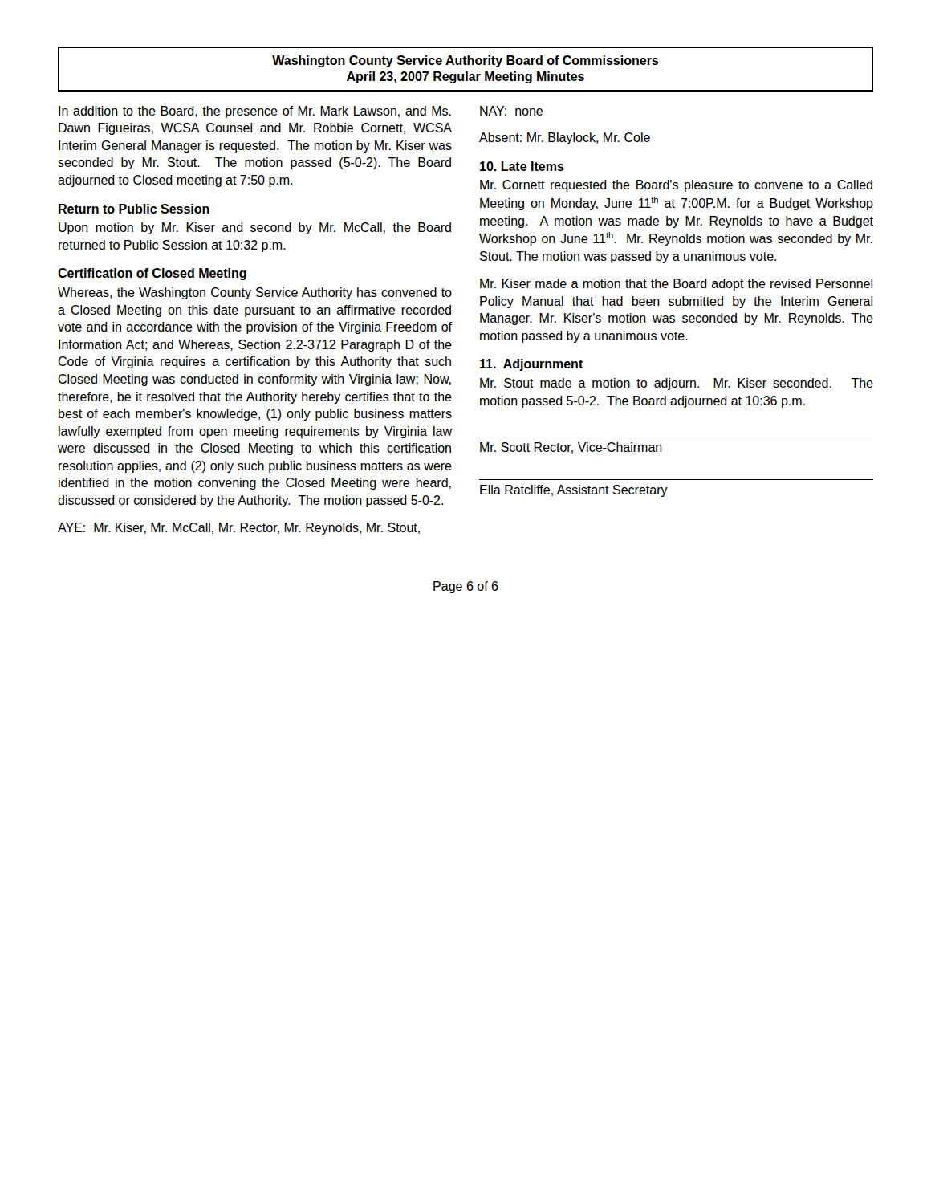Washington County Service Authority Board of Commissioners
April 23, 2007 Regular Meeting Minutes
In addition to the Board, the presence of Mr. Mark Lawson, and Ms. Dawn Figueiras, WCSA Counsel and Mr. Robbie Cornett, WCSA Interim General Manager is requested. The motion by Mr. Kiser was seconded by Mr. Stout. The motion passed (5-0-2). The Board adjourned to Closed meeting at 7:50 p.m.
Return to Public Session
Upon motion by Mr. Kiser and second by Mr. McCall, the Board returned to Public Session at 10:32 p.m.
Certification of Closed Meeting
Whereas, the Washington County Service Authority has convened to a Closed Meeting on this date pursuant to an affirmative recorded vote and in accordance with the provision of the Virginia Freedom of Information Act; and Whereas, Section 2.2-3712 Paragraph D of the Code of Virginia requires a certification by this Authority that such Closed Meeting was conducted in conformity with Virginia law; Now, therefore, be it resolved that the Authority hereby certifies that to the best of each member's knowledge, (1) only public business matters lawfully exempted from open meeting requirements by Virginia law were discussed in the Closed Meeting to which this certification resolution applies, and (2) only such public business matters as were identified in the motion convening the Closed Meeting were heard, discussed or considered by the Authority. The motion passed 5-0-2.
AYE: Mr. Kiser, Mr. McCall, Mr. Rector, Mr. Reynolds, Mr. Stout,
NAY: none
Absent: Mr. Blaylock, Mr. Cole
10. Late Items
Mr. Cornett requested the Board's pleasure to convene to a Called Meeting on Monday, June 11th at 7:00P.M. for a Budget Workshop meeting. A motion was made by Mr. Reynolds to have a Budget Workshop on June 11th. Mr. Reynolds motion was seconded by Mr. Stout. The motion was passed by a unanimous vote.
Mr. Kiser made a motion that the Board adopt the revised Personnel Policy Manual that had been submitted by the Interim General Manager. Mr. Kiser's motion was seconded by Mr. Reynolds. The motion passed by a unanimous vote.
11. Adjournment
Mr. Stout made a motion to adjourn. Mr. Kiser seconded. The motion passed 5-0-2. The Board adjourned at 10:36 p.m.
Mr. Scott Rector, Vice-Chairman
Ella Ratcliffe, Assistant Secretary
Page 6 of 6